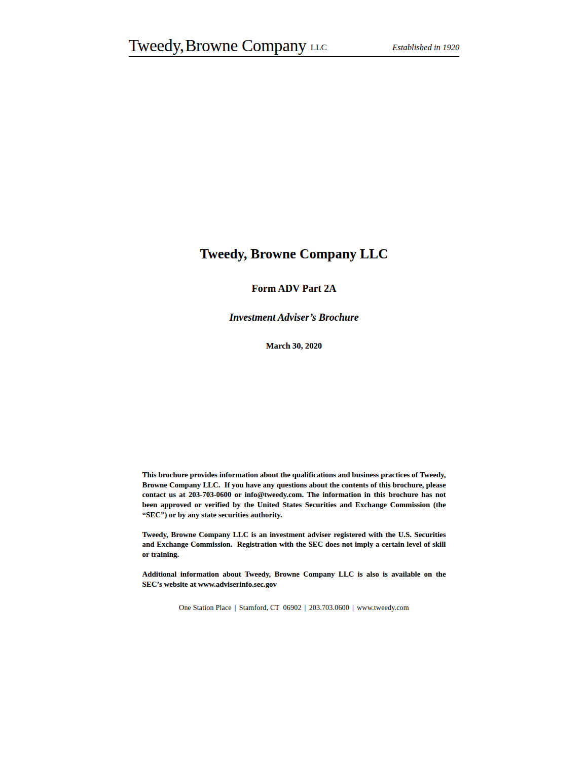Tweedy, Browne Company LLC
Established in 1920
Tweedy, Browne Company LLC
Form ADV Part 2A
Investment Adviser’s Brochure
March 30, 2020
This brochure provides information about the qualifications and business practices of Tweedy, Browne Company LLC. If you have any questions about the contents of this brochure, please contact us at 203-703-0600 or info@tweedy.com. The information in this brochure has not been approved or verified by the United States Securities and Exchange Commission (the “SEC”) or by any state securities authority.
Tweedy, Browne Company LLC is an investment adviser registered with the U.S. Securities and Exchange Commission. Registration with the SEC does not imply a certain level of skill or training.
Additional information about Tweedy, Browne Company LLC is also is available on the SEC’s website at www.adviserinfo.sec.gov
One Station Place|Stamford, CT 06902|203.703.0600|www.tweedy.com